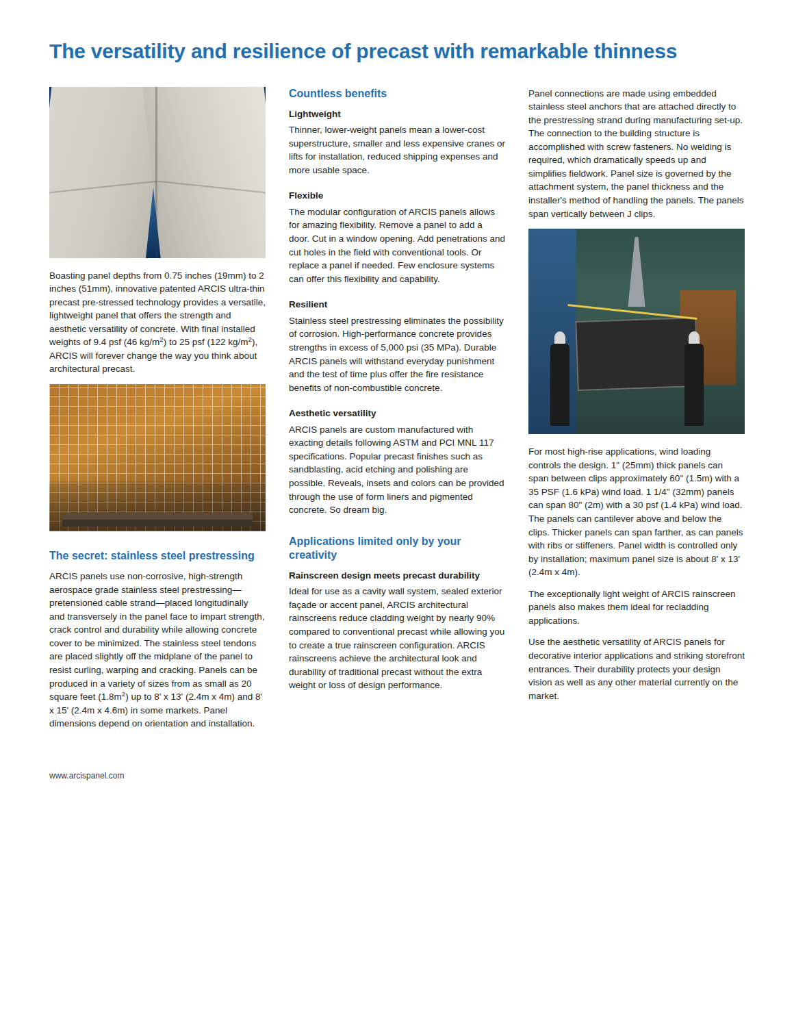The versatility and resilience of precast with remarkable thinness
Boasting panel depths from 0.75 inches (19mm) to 2 inches (51mm), innovative patented ARCIS ultra-thin precast pre-stressed technology provides a versatile, lightweight panel that offers the strength and aesthetic versatility of concrete. With final installed weights of 9.4 psf (46 kg/m2) to 25 psf (122 kg/m2), ARCIS will forever change the way you think about architectural precast.
The secret: stainless steel prestressing
ARCIS panels use non-corrosive, high-strength aerospace grade stainless steel prestressing—pretensioned cable strand—placed longitudinally and transversely in the panel face to impart strength, crack control and durability while allowing concrete cover to be minimized. The stainless steel tendons are placed slightly off the midplane of the panel to resist curling, warping and cracking. Panels can be produced in a variety of sizes from as small as 20 square feet (1.8m2) up to 8' x 13' (2.4m x 4m) and 8' x 15' (2.4m x 4.6m) in some markets. Panel dimensions depend on orientation and installation.
Countless benefits
Lightweight
Thinner, lower-weight panels mean a lower-cost superstructure, smaller and less expensive cranes or lifts for installation, reduced shipping expenses and more usable space.
Flexible
The modular configuration of ARCIS panels allows for amazing flexibility. Remove a panel to add a door. Cut in a window opening. Add penetrations and cut holes in the field with conventional tools. Or replace a panel if needed. Few enclosure systems can offer this flexibility and capability.
Resilient
Stainless steel prestressing eliminates the possibility of corrosion. High-performance concrete provides strengths in excess of 5,000 psi (35 MPa). Durable ARCIS panels will withstand everyday punishment and the test of time plus offer the fire resistance benefits of non-combustible concrete.
Aesthetic versatility
ARCIS panels are custom manufactured with exacting details following ASTM and PCI MNL 117 specifications. Popular precast finishes such as sandblasting, acid etching and polishing are possible. Reveals, insets and colors can be provided through the use of form liners and pigmented concrete. So dream big.
Applications limited only by your creativity
Rainscreen design meets precast durability
Ideal for use as a cavity wall system, sealed exterior façade or accent panel, ARCIS architectural rainscreens reduce cladding weight by nearly 90% compared to conventional precast while allowing you to create a true rainscreen configuration. ARCIS rainscreens achieve the architectural look and durability of traditional precast without the extra weight or loss of design performance.
Panel connections are made using embedded stainless steel anchors that are attached directly to the prestressing strand during manufacturing set-up. The connection to the building structure is accomplished with screw fasteners. No welding is required, which dramatically speeds up and simplifies fieldwork. Panel size is governed by the attachment system, the panel thickness and the installer's method of handling the panels. The panels span vertically between J clips.
For most high-rise applications, wind loading controls the design. 1" (25mm) thick panels can span between clips approximately 60" (1.5m) with a 35 PSF (1.6 kPa) wind load. 1 1/4" (32mm) panels can span 80" (2m) with a 30 psf (1.4 kPa) wind load. The panels can cantilever above and below the clips. Thicker panels can span farther, as can panels with ribs or stiffeners. Panel width is controlled only by installation; maximum panel size is about 8' x 13' (2.4m x 4m).
The exceptionally light weight of ARCIS rainscreen panels also makes them ideal for recladding applications.
Use the aesthetic versatility of ARCIS panels for decorative interior applications and striking storefront entrances. Their durability protects your design vision as well as any other material currently on the market.
www.arcispanel.com